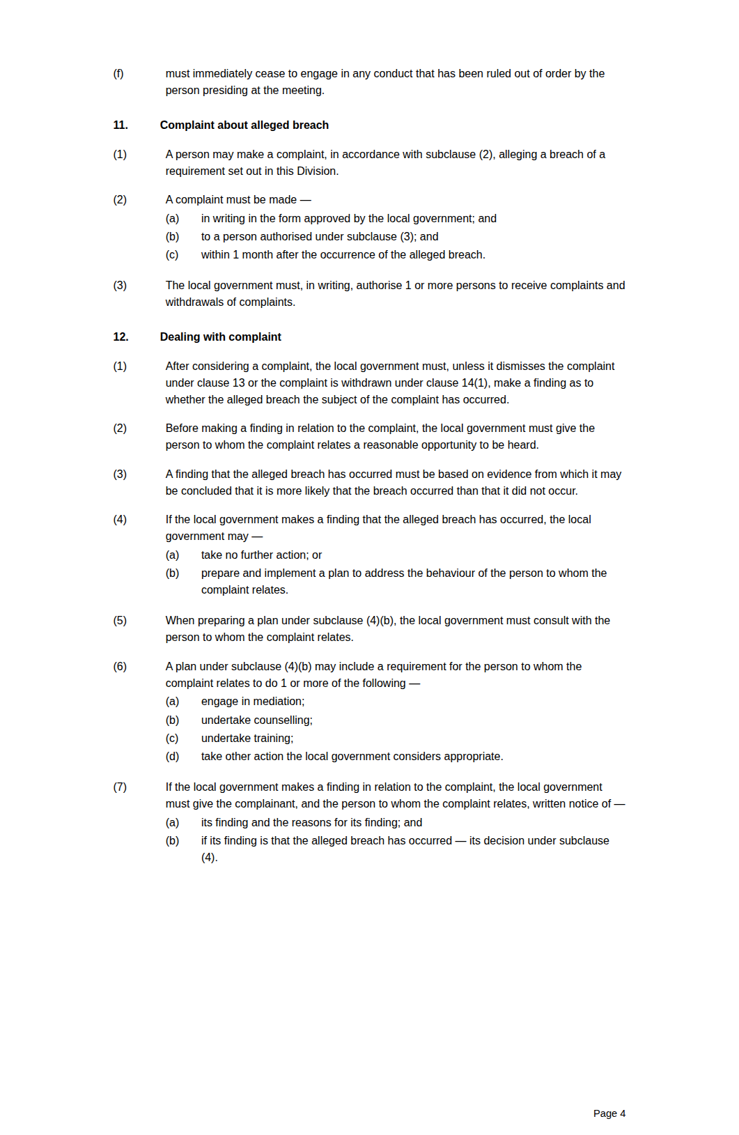(f)
must immediately cease to engage in any conduct that has been ruled out of order by the person presiding at the meeting.
11. Complaint about alleged breach
(1)
A person may make a complaint, in accordance with subclause (2), alleging a breach of a requirement set out in this Division.
(2)
A complaint must be made —
(a) in writing in the form approved by the local government; and
(b) to a person authorised under subclause (3); and
(c) within 1 month after the occurrence of the alleged breach.
(3)
The local government must, in writing, authorise 1 or more persons to receive complaints and withdrawals of complaints.
12. Dealing with complaint
(1)
After considering a complaint, the local government must, unless it dismisses the complaint under clause 13 or the complaint is withdrawn under clause 14(1), make a finding as to whether the alleged breach the subject of the complaint has occurred.
(2)
Before making a finding in relation to the complaint, the local government must give the person to whom the complaint relates a reasonable opportunity to be heard.
(3)
A finding that the alleged breach has occurred must be based on evidence from which it may be concluded that it is more likely that the breach occurred than that it did not occur.
(4)
If the local government makes a finding that the alleged breach has occurred, the local government may —
(a) take no further action; or
(b) prepare and implement a plan to address the behaviour of the person to whom the complaint relates.
(5)
When preparing a plan under subclause (4)(b), the local government must consult with the person to whom the complaint relates.
(6)
A plan under subclause (4)(b) may include a requirement for the person to whom the complaint relates to do 1 or more of the following —
(a) engage in mediation;
(b) undertake counselling;
(c) undertake training;
(d) take other action the local government considers appropriate.
(7)
If the local government makes a finding in relation to the complaint, the local government must give the complainant, and the person to whom the complaint relates, written notice of —
(a) its finding and the reasons for its finding; and
(b) if its finding is that the alleged breach has occurred — its decision under subclause (4).
Page 4